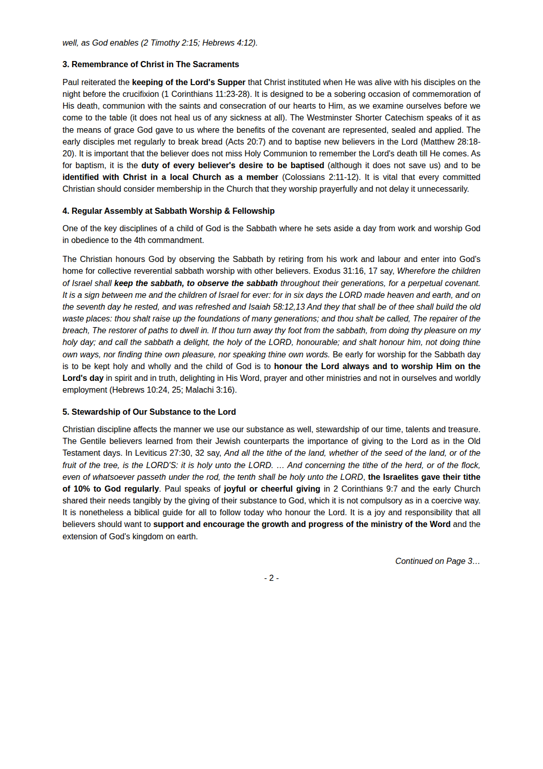well, as God enables (2 Timothy 2:15; Hebrews 4:12).
3. Remembrance of Christ in The Sacraments
Paul reiterated the keeping of the Lord's Supper that Christ instituted when He was alive with his disciples on the night before the crucifixion (1 Corinthians 11:23-28). It is designed to be a sobering occasion of commemoration of His death, communion with the saints and consecration of our hearts to Him, as we examine ourselves before we come to the table (it does not heal us of any sickness at all). The Westminster Shorter Catechism speaks of it as the means of grace God gave to us where the benefits of the covenant are represented, sealed and applied. The early disciples met regularly to break bread (Acts 20:7) and to baptise new believers in the Lord (Matthew 28:18-20). It is important that the believer does not miss Holy Communion to remember the Lord's death till He comes. As for baptism, it is the duty of every believer's desire to be baptised (although it does not save us) and to be identified with Christ in a local Church as a member (Colossians 2:11-12). It is vital that every committed Christian should consider membership in the Church that they worship prayerfully and not delay it unnecessarily.
4. Regular Assembly at Sabbath Worship & Fellowship
One of the key disciplines of a child of God is the Sabbath where he sets aside a day from work and worship God in obedience to the 4th commandment.
The Christian honours God by observing the Sabbath by retiring from his work and labour and enter into God's home for collective reverential sabbath worship with other believers. Exodus 31:16, 17 say, Wherefore the children of Israel shall keep the sabbath, to observe the sabbath throughout their generations, for a perpetual covenant. It is a sign between me and the children of Israel for ever: for in six days the LORD made heaven and earth, and on the seventh day he rested, and was refreshed and Isaiah 58:12,13 And they that shall be of thee shall build the old waste places: thou shalt raise up the foundations of many generations; and thou shalt be called, The repairer of the breach, The restorer of paths to dwell in. If thou turn away thy foot from the sabbath, from doing thy pleasure on my holy day; and call the sabbath a delight, the holy of the LORD, honourable; and shalt honour him, not doing thine own ways, nor finding thine own pleasure, nor speaking thine own words. Be early for worship for the Sabbath day is to be kept holy and wholly and the child of God is to honour the Lord always and to worship Him on the Lord's day in spirit and in truth, delighting in His Word, prayer and other ministries and not in ourselves and worldly employment (Hebrews 10:24, 25; Malachi 3:16).
5. Stewardship of Our Substance to the Lord
Christian discipline affects the manner we use our substance as well, stewardship of our time, talents and treasure. The Gentile believers learned from their Jewish counterparts the importance of giving to the Lord as in the Old Testament days. In Leviticus 27:30, 32 say, And all the tithe of the land, whether of the seed of the land, or of the fruit of the tree, is the LORD'S: it is holy unto the LORD. … And concerning the tithe of the herd, or of the flock, even of whatsoever passeth under the rod, the tenth shall be holy unto the LORD, the Israelites gave their tithe of 10% to God regularly. Paul speaks of joyful or cheerful giving in 2 Corinthians 9:7 and the early Church shared their needs tangibly by the giving of their substance to God, which it is not compulsory as in a coercive way. It is nonetheless a biblical guide for all to follow today who honour the Lord. It is a joy and responsibility that all believers should want to support and encourage the growth and progress of the ministry of the Word and the extension of God's kingdom on earth.
Continued on Page 3…
- 2 -